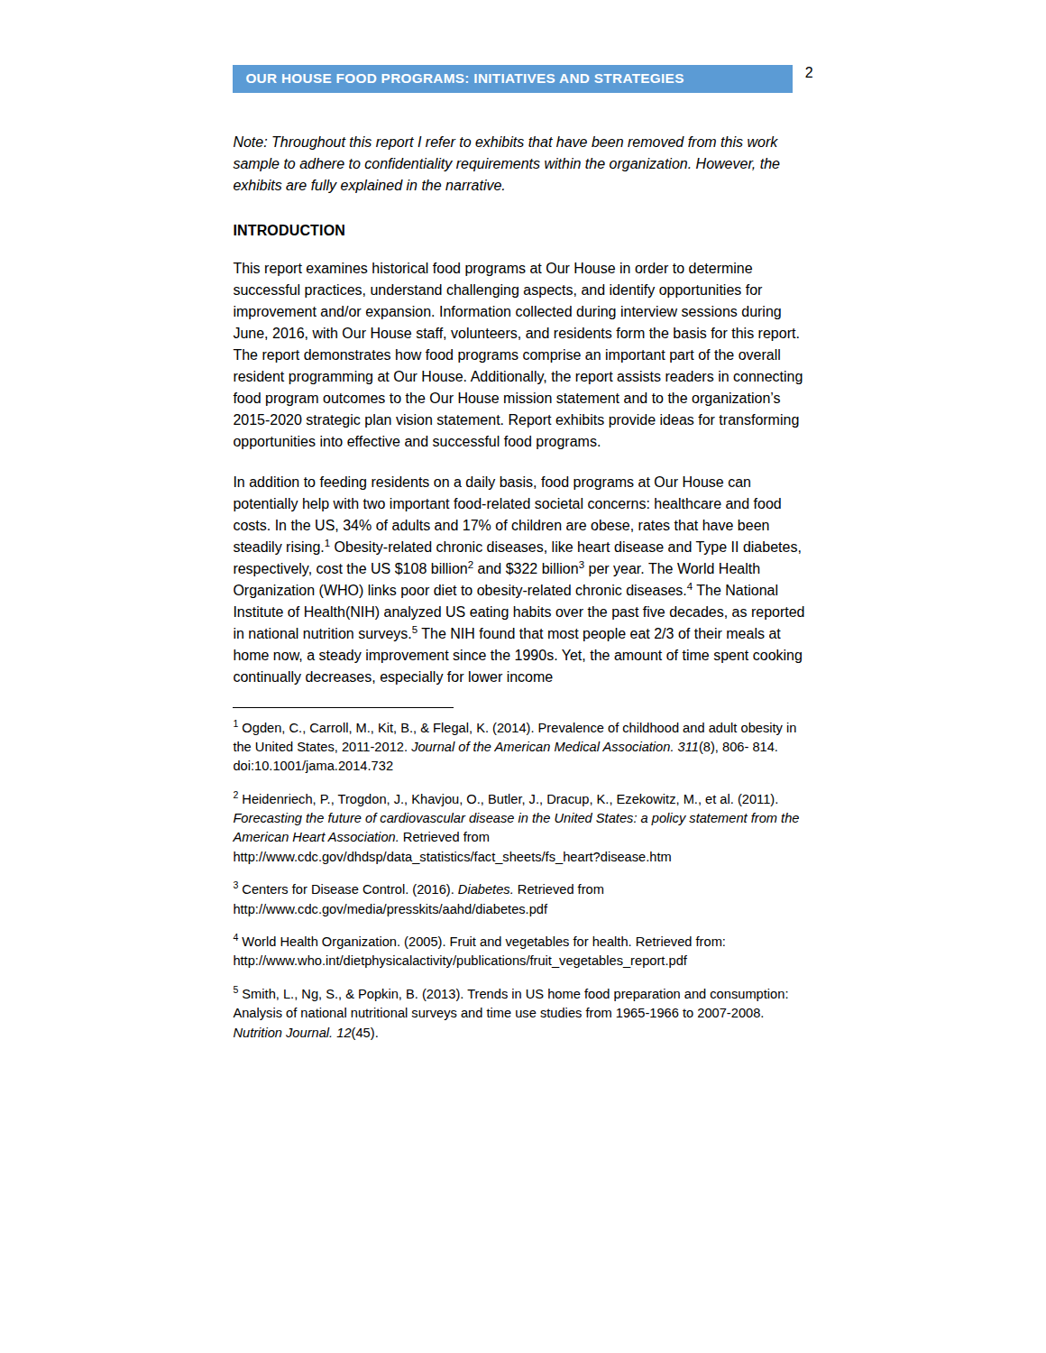OUR HOUSE FOOD PROGRAMS: INITIATIVES AND STRATEGIES
2
Note: Throughout this report I refer to exhibits that have been removed from this work sample to adhere to confidentiality requirements within the organization. However, the exhibits are fully explained in the narrative.
INTRODUCTION
This report examines historical food programs at Our House in order to determine successful practices, understand challenging aspects, and identify opportunities for improvement and/or expansion. Information collected during interview sessions during June, 2016, with Our House staff, volunteers, and residents form the basis for this report. The report demonstrates how food programs comprise an important part of the overall resident programming at Our House. Additionally, the report assists readers in connecting food program outcomes to the Our House mission statement and to the organization’s 2015-2020 strategic plan vision statement. Report exhibits provide ideas for transforming opportunities into effective and successful food programs.
In addition to feeding residents on a daily basis, food programs at Our House can potentially help with two important food-related societal concerns: healthcare and food costs. In the US, 34% of adults and 17% of children are obese, rates that have been steadily rising.1 Obesity-related chronic diseases, like heart disease and Type II diabetes, respectively, cost the US $108 billion2 and $322 billion3 per year. The World Health Organization (WHO) links poor diet to obesity-related chronic diseases.4 The National Institute of Health(NIH) analyzed US eating habits over the past five decades, as reported in national nutrition surveys.5 The NIH found that most people eat 2/3 of their meals at home now, a steady improvement since the 1990s. Yet, the amount of time spent cooking continually decreases, especially for lower income
1 Ogden, C., Carroll, M., Kit, B., & Flegal, K. (2014). Prevalence of childhood and adult obesity in the United States, 2011-2012. Journal of the American Medical Association. 311(8), 806- 814. doi:10.1001/jama.2014.732
2 Heidenriech, P., Trogdon, J., Khavjou, O., Butler, J., Dracup, K., Ezekowitz, M., et al. (2011). Forecasting the future of cardiovascular disease in the United States: a policy statement from the American Heart Association. Retrieved from http://www.cdc.gov/dhdsp/data_statistics/fact_sheets/fs_heart?disease.htm
3 Centers for Disease Control. (2016). Diabetes. Retrieved from http://www.cdc.gov/media/presskits/aahd/diabetes.pdf
4 World Health Organization. (2005). Fruit and vegetables for health. Retrieved from: http://www.who.int/dietphysicalactivity/publications/fruit_vegetables_report.pdf
5 Smith, L., Ng, S., & Popkin, B. (2013). Trends in US home food preparation and consumption: Analysis of national nutritional surveys and time use studies from 1965-1966 to 2007-2008. Nutrition Journal. 12(45).